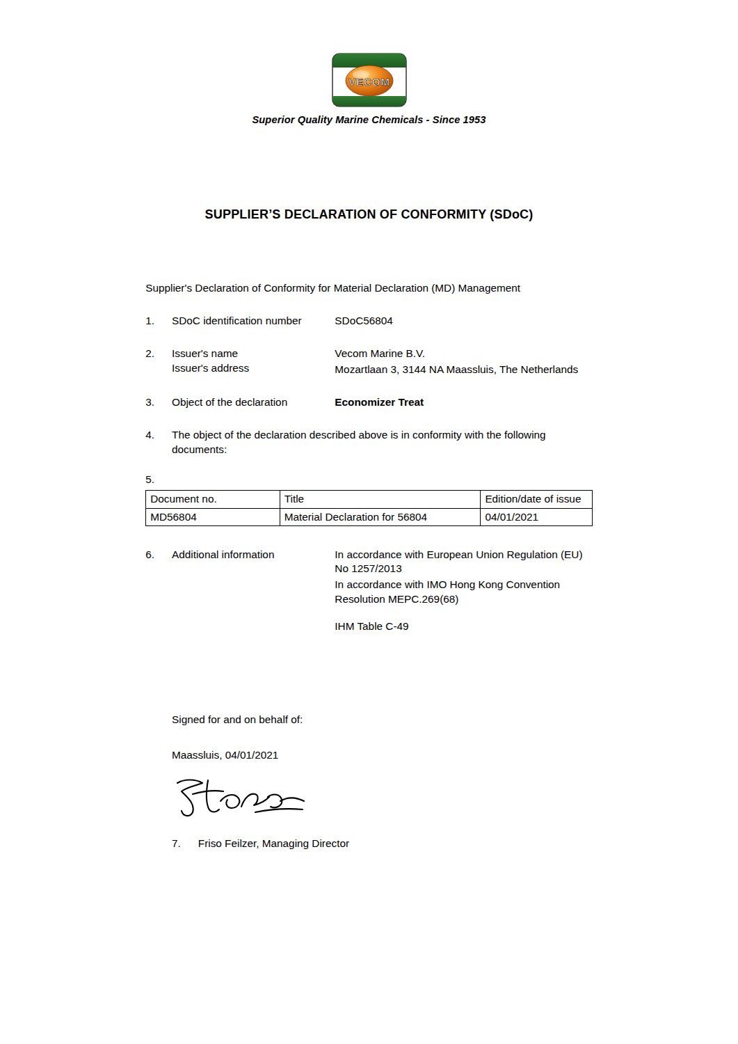VECOM
Superior Quality Marine Chemicals - Since 1953
SUPPLIER’S DECLARATION OF CONFORMITY (SDoC)
Supplier's Declaration of Conformity for Material Declaration (MD) Management
1.
SDoC identification number
SDoC56804
2.
Issuer's name
Issuer's address
Vecom Marine B.V.
Mozartlaan 3, 3144 NA Maassluis, The Netherlands
3.
Object of the declaration
Economizer Treat
4.
The object of the declaration described above is in conformity with the following documents:
5.
| Document no. | Title | Edition/date of issue |
| --- | --- | --- |
| MD56804 | Material Declaration for 56804 | 04/01/2021 |
6.
Additional information
In accordance with European Union Regulation (EU) No 1257/2013
In accordance with IMO Hong Kong Convention Resolution MEPC.269(68)
IHM Table C-49
Signed for and on behalf of:
Maassluis, 04/01/2021
7.
Friso Feilzer, Managing Director